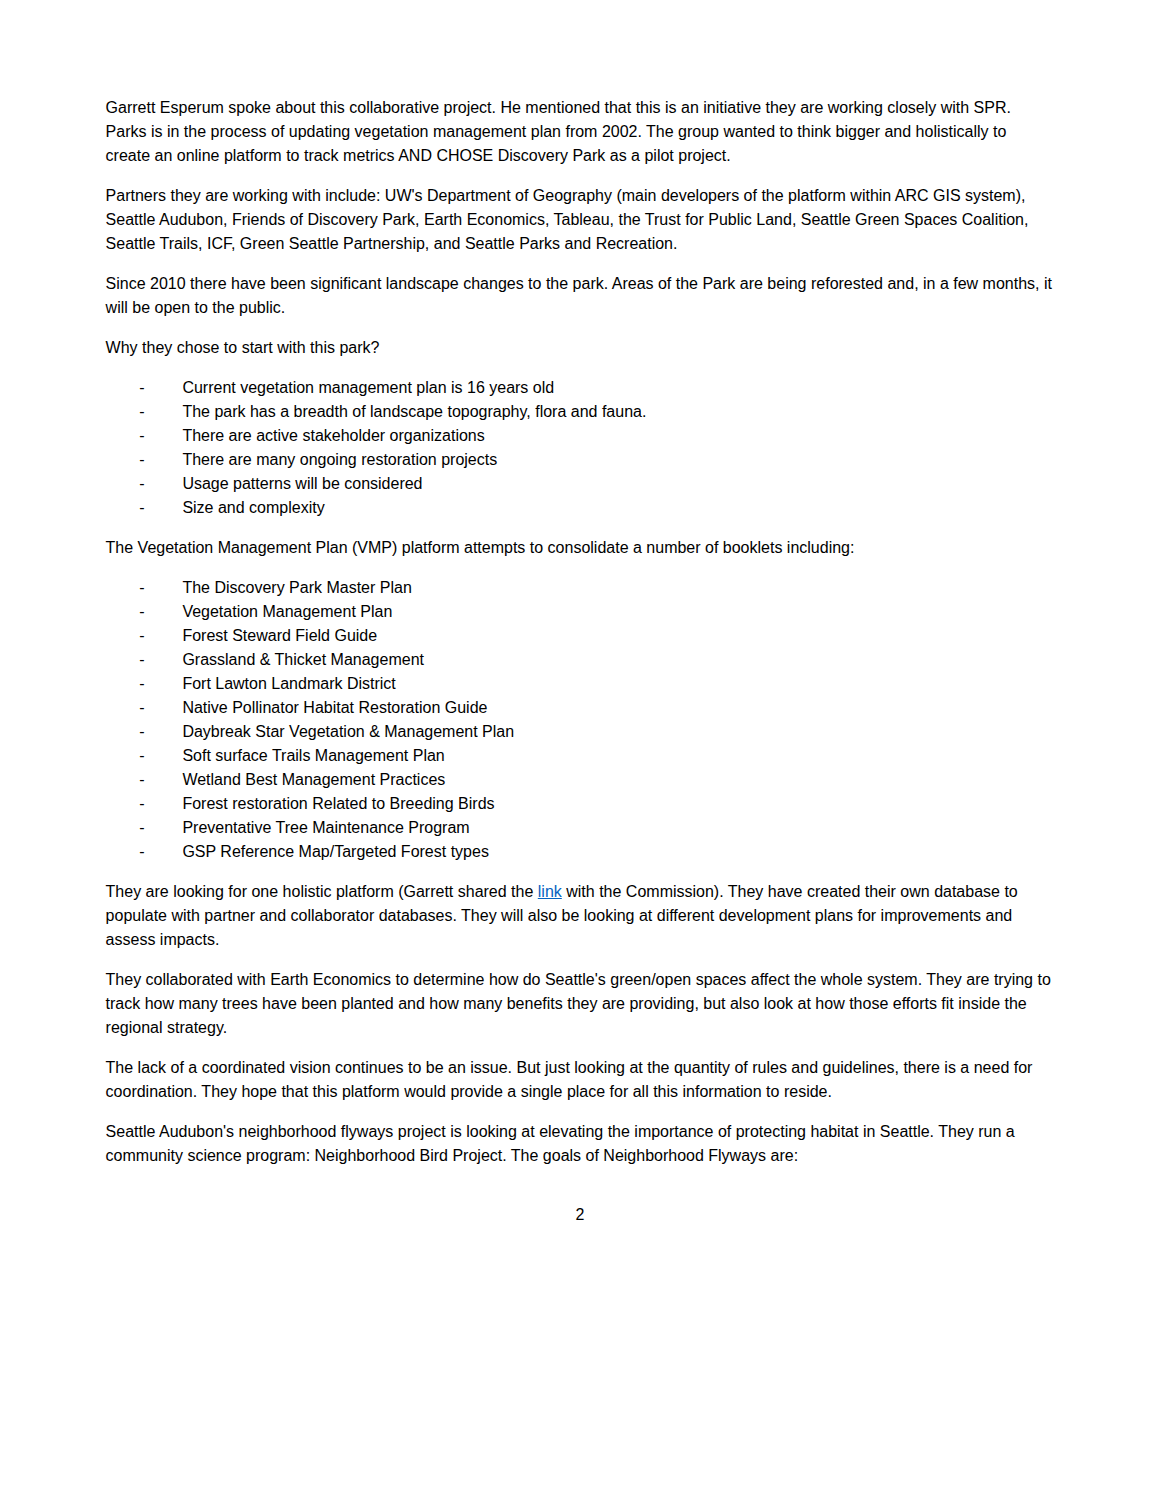Garrett Esperum spoke about this collaborative project. He mentioned that this is an initiative they are working closely with SPR. Parks is in the process of updating vegetation management plan from 2002. The group wanted to think bigger and holistically to create an online platform to track metrics AND CHOSE Discovery Park as a pilot project.
Partners they are working with include: UW's Department of Geography (main developers of the platform within ARC GIS system), Seattle Audubon, Friends of Discovery Park, Earth Economics, Tableau, the Trust for Public Land, Seattle Green Spaces Coalition, Seattle Trails, ICF, Green Seattle Partnership, and Seattle Parks and Recreation.
Since 2010 there have been significant landscape changes to the park. Areas of the Park are being reforested and, in a few months, it will be open to the public.
Why they chose to start with this park?
Current vegetation management plan is 16 years old
The park has a breadth of landscape topography, flora and fauna.
There are active stakeholder organizations
There are many ongoing restoration projects
Usage patterns will be considered
Size and complexity
The Vegetation Management Plan (VMP) platform attempts to consolidate a number of booklets including:
The Discovery Park Master Plan
Vegetation Management Plan
Forest Steward Field Guide
Grassland & Thicket Management
Fort Lawton Landmark District
Native Pollinator Habitat Restoration Guide
Daybreak Star Vegetation & Management Plan
Soft surface Trails Management Plan
Wetland Best Management Practices
Forest restoration Related to Breeding Birds
Preventative Tree Maintenance Program
GSP Reference Map/Targeted Forest types
They are looking for one holistic platform (Garrett shared the link with the Commission). They have created their own database to populate with partner and collaborator databases. They will also be looking at different development plans for improvements and assess impacts.
They collaborated with Earth Economics to determine how do Seattle's green/open spaces affect the whole system. They are trying to track how many trees have been planted and how many benefits they are providing, but also look at how those efforts fit inside the regional strategy.
The lack of a coordinated vision continues to be an issue. But just looking at the quantity of rules and guidelines, there is a need for coordination. They hope that this platform would provide a single place for all this information to reside.
Seattle Audubon's neighborhood flyways project is looking at elevating the importance of protecting habitat in Seattle. They run a community science program: Neighborhood Bird Project. The goals of Neighborhood Flyways are:
2